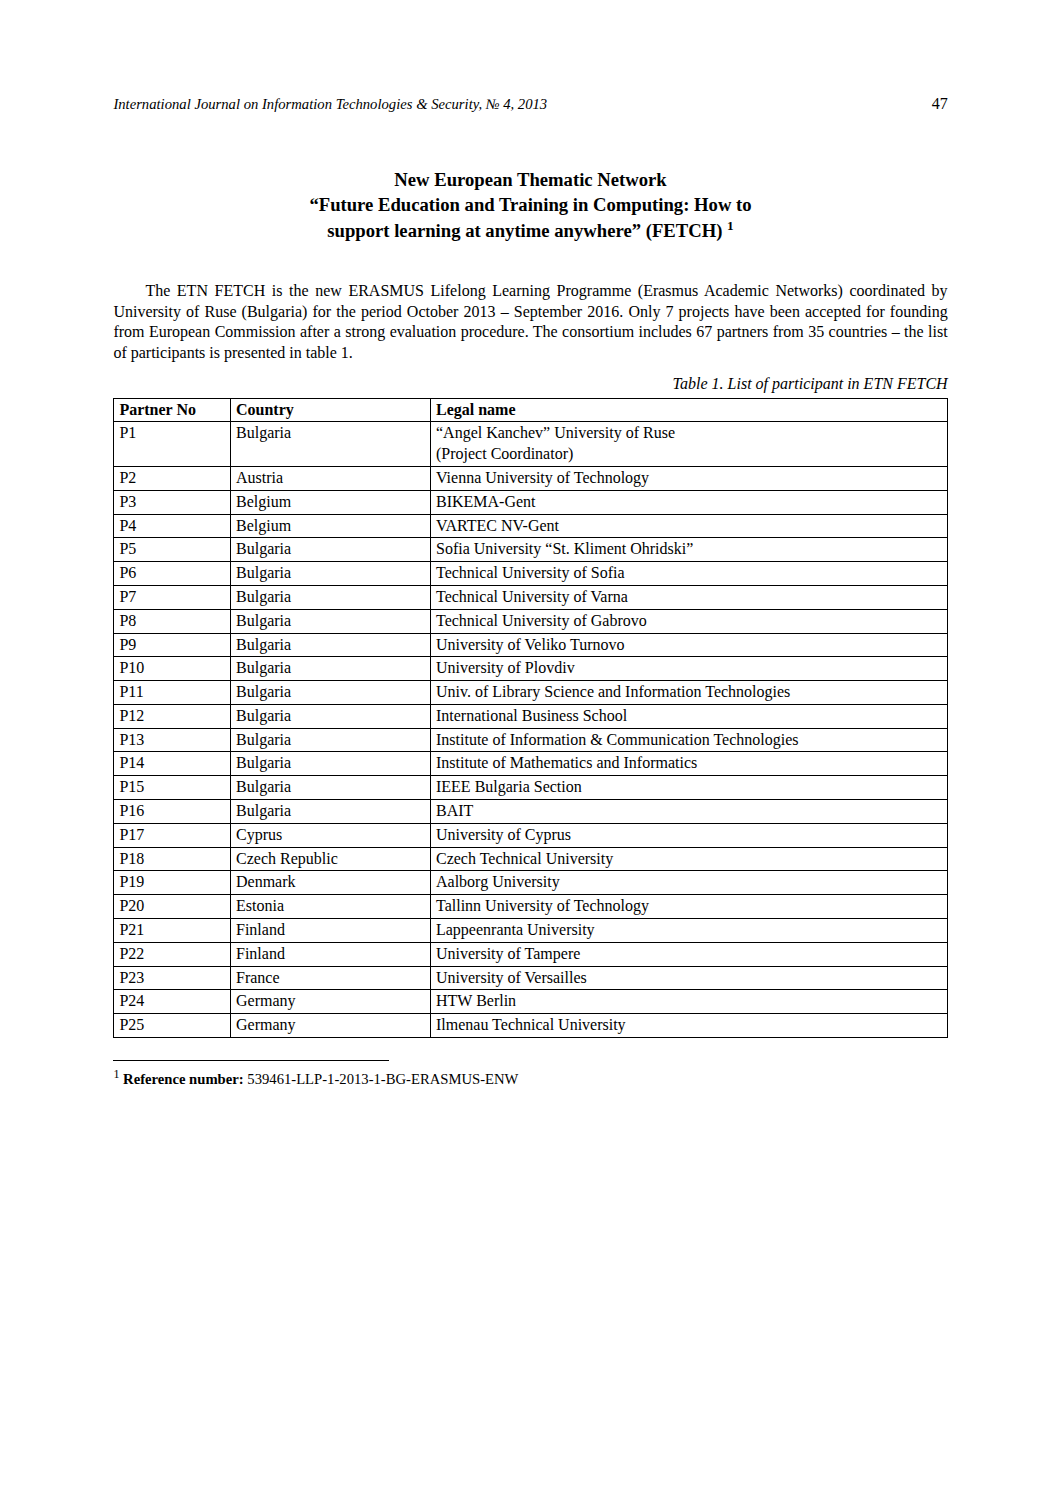International Journal on Information Technologies & Security, № 4, 2013 47
New European Thematic Network
“Future Education and Training in Computing: How to
support learning at anytime anywhere” (FETCH) 1
The ETN FETCH is the new ERASMUS Lifelong Learning Programme (Erasmus Academic Networks) coordinated by University of Ruse (Bulgaria) for the period October 2013 – September 2016. Only 7 projects have been accepted for founding from European Commission after a strong evaluation procedure. The consortium includes 67 partners from 35 countries – the list of participants is presented in table 1.
Table 1. List of participant in ETN FETCH
| Partner No | Country | Legal name |
| --- | --- | --- |
| P1 | Bulgaria | “Angel Kanchev” University of Ruse (Project Coordinator) |
| P2 | Austria | Vienna University of Technology |
| P3 | Belgium | BIKEMA-Gent |
| P4 | Belgium | VARTEC NV-Gent |
| P5 | Bulgaria | Sofia University “St. Kliment Ohridski” |
| P6 | Bulgaria | Technical University of Sofia |
| P7 | Bulgaria | Technical University of Varna |
| P8 | Bulgaria | Technical University of Gabrovo |
| P9 | Bulgaria | University of Veliko Turnovo |
| P10 | Bulgaria | University of Plovdiv |
| P11 | Bulgaria | Univ. of Library Science and Information Technologies |
| P12 | Bulgaria | International Business School |
| P13 | Bulgaria | Institute of Information & Communication Technologies |
| P14 | Bulgaria | Institute of Mathematics and Informatics |
| P15 | Bulgaria | IEEE Bulgaria Section |
| P16 | Bulgaria | BAIT |
| P17 | Cyprus | University of Cyprus |
| P18 | Czech Republic | Czech Technical University |
| P19 | Denmark | Aalborg University |
| P20 | Estonia | Tallinn University of Technology |
| P21 | Finland | Lappeenranta University |
| P22 | Finland | University of Tampere |
| P23 | France | University of Versailles |
| P24 | Germany | HTW Berlin |
| P25 | Germany | Ilmenau Technical University |
1 Reference number: 539461-LLP-1-2013-1-BG-ERASMUS-ENW